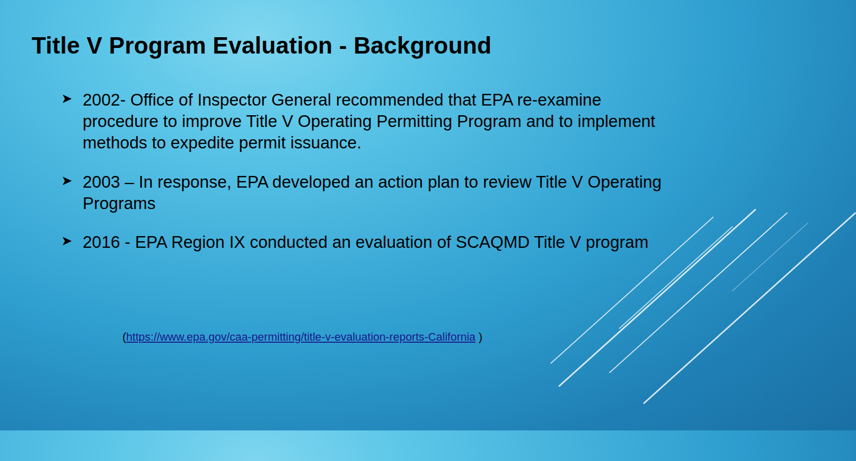Title V Program Evaluation - Background
2002- Office of Inspector General recommended that EPA re-examine procedure to improve Title V Operating Permitting Program and to implement methods to expedite permit issuance.
2003 – In response, EPA developed an action plan to review Title V Operating Programs
2016 - EPA Region IX conducted an evaluation of SCAQMD Title V program
(https://www.epa.gov/caa-permitting/title-v-evaluation-reports-California )